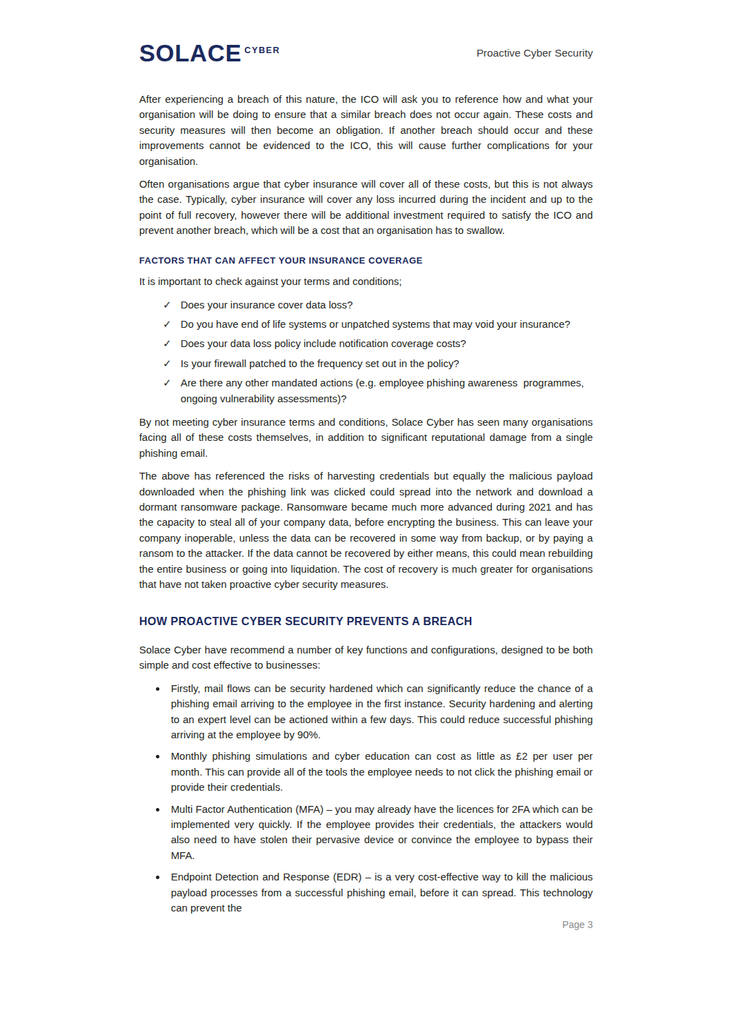SOLACECYBER
Proactive Cyber Security
After experiencing a breach of this nature, the ICO will ask you to reference how and what your organisation will be doing to ensure that a similar breach does not occur again. These costs and security measures will then become an obligation. If another breach should occur and these improvements cannot be evidenced to the ICO, this will cause further complications for your organisation.
Often organisations argue that cyber insurance will cover all of these costs, but this is not always the case. Typically, cyber insurance will cover any loss incurred during the incident and up to the point of full recovery, however there will be additional investment required to satisfy the ICO and prevent another breach, which will be a cost that an organisation has to swallow.
Factors that can affect your insurance coverage
It is important to check against your terms and conditions;
Does your insurance cover data loss?
Do you have end of life systems or unpatched systems that may void your insurance?
Does your data loss policy include notification coverage costs?
Is your firewall patched to the frequency set out in the policy?
Are there any other mandated actions (e.g. employee phishing awareness programmes, ongoing vulnerability assessments)?
By not meeting cyber insurance terms and conditions, Solace Cyber has seen many organisations facing all of these costs themselves, in addition to significant reputational damage from a single phishing email.
The above has referenced the risks of harvesting credentials but equally the malicious payload downloaded when the phishing link was clicked could spread into the network and download a dormant ransomware package. Ransomware became much more advanced during 2021 and has the capacity to steal all of your company data, before encrypting the business. This can leave your company inoperable, unless the data can be recovered in some way from backup, or by paying a ransom to the attacker. If the data cannot be recovered by either means, this could mean rebuilding the entire business or going into liquidation. The cost of recovery is much greater for organisations that have not taken proactive cyber security measures.
How proactive cyber security prevents a breach
Solace Cyber have recommend a number of key functions and configurations, designed to be both simple and cost effective to businesses:
Firstly, mail flows can be security hardened which can significantly reduce the chance of a phishing email arriving to the employee in the first instance. Security hardening and alerting to an expert level can be actioned within a few days. This could reduce successful phishing arriving at the employee by 90%.
Monthly phishing simulations and cyber education can cost as little as £2 per user per month. This can provide all of the tools the employee needs to not click the phishing email or provide their credentials.
Multi Factor Authentication (MFA) – you may already have the licences for 2FA which can be implemented very quickly. If the employee provides their credentials, the attackers would also need to have stolen their pervasive device or convince the employee to bypass their MFA.
Endpoint Detection and Response (EDR) – is a very cost-effective way to kill the malicious payload processes from a successful phishing email, before it can spread. This technology can prevent the
Page 3